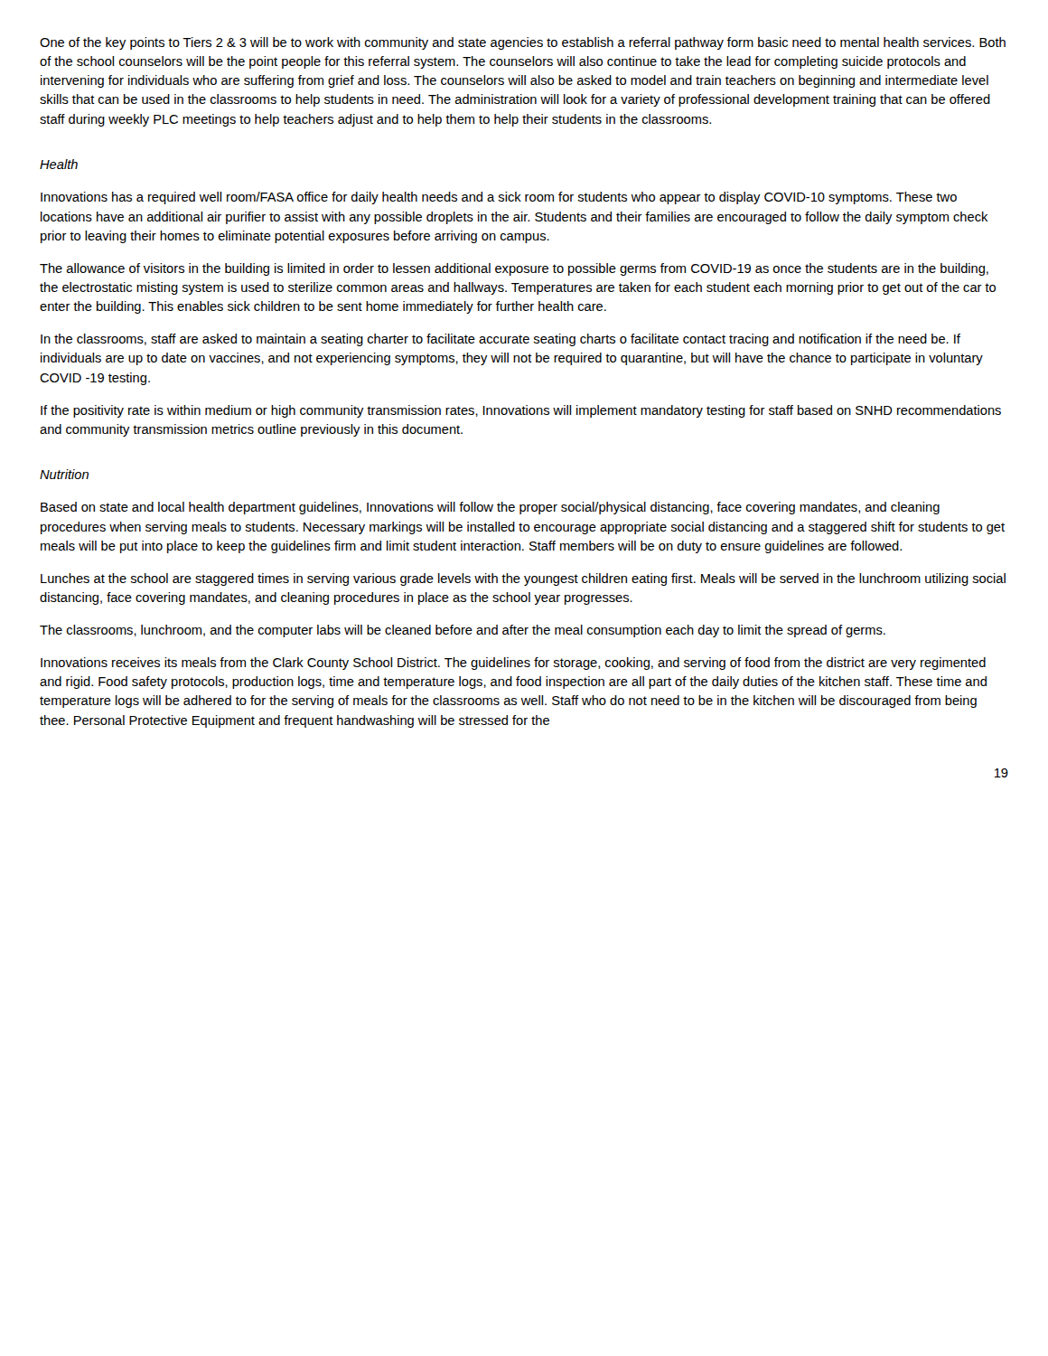One of the key points to Tiers 2 & 3 will be to work with community and state agencies to establish a referral pathway form basic need to mental health services. Both of the school counselors will be the point people for this referral system. The counselors will also continue to take the lead for completing suicide protocols and intervening for individuals who are suffering from grief and loss. The counselors will also be asked to model and train teachers on beginning and intermediate level skills that can be used in the classrooms to help students in need. The administration will look for a variety of professional development training that can be offered staff during weekly PLC meetings to help teachers adjust and to help them to help their students in the classrooms.
Health
Innovations has a required well room/FASA office for daily health needs and a sick room for students who appear to display COVID-10 symptoms. These two locations have an additional air purifier to assist with any possible droplets in the air. Students and their families are encouraged to follow the daily symptom check prior to leaving their homes to eliminate potential exposures before arriving on campus.
The allowance of visitors in the building is limited in order to lessen additional exposure to possible germs from COVID-19 as once the students are in the building, the electrostatic misting system is used to sterilize common areas and hallways. Temperatures are taken for each student each morning prior to get out of the car to enter the building. This enables sick children to be sent home immediately for further health care.
In the classrooms, staff are asked to maintain a seating charter to facilitate accurate seating charts o facilitate contact tracing and notification if the need be. If individuals are up to date on vaccines, and not experiencing symptoms, they will not be required to quarantine, but will have the chance to participate in voluntary COVID -19 testing.
If the positivity rate is within medium or high community transmission rates, Innovations will implement mandatory testing for staff based on SNHD recommendations and community transmission metrics outline previously in this document.
Nutrition
Based on state and local health department guidelines, Innovations will follow the proper social/physical distancing, face covering mandates, and cleaning procedures when serving meals to students. Necessary markings will be installed to encourage appropriate social distancing and a staggered shift for students to get meals will be put into place to keep the guidelines firm and limit student interaction. Staff members will be on duty to ensure guidelines are followed.
Lunches at the school are staggered times in serving various grade levels with the youngest children eating first. Meals will be served in the lunchroom utilizing social distancing, face covering mandates, and cleaning procedures in place as the school year progresses.
The classrooms, lunchroom, and the computer labs will be cleaned before and after the meal consumption each day to limit the spread of germs.
Innovations receives its meals from the Clark County School District. The guidelines for storage, cooking, and serving of food from the district are very regimented and rigid. Food safety protocols, production logs, time and temperature logs, and food inspection are all part of the daily duties of the kitchen staff. These time and temperature logs will be adhered to for the serving of meals for the classrooms as well. Staff who do not need to be in the kitchen will be discouraged from being thee. Personal Protective Equipment and frequent handwashing will be stressed for the
19